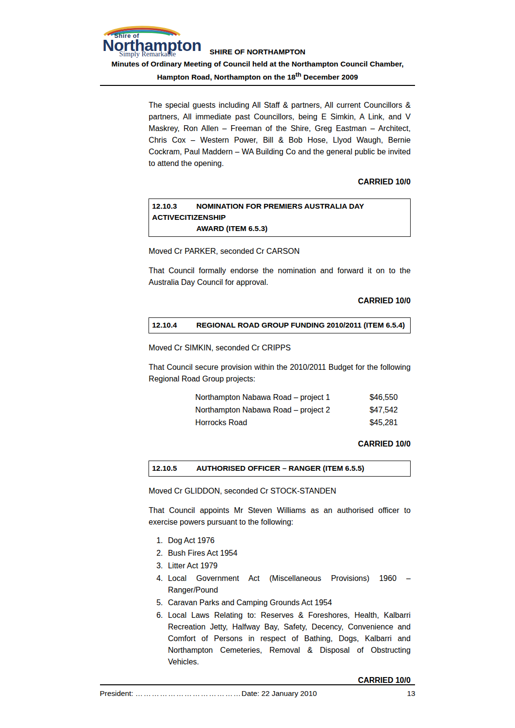Shire of
Northampton
Simply Remarkable
SHIRE OF NORTHAMPTON
Minutes of Ordinary Meeting of Council held at the Northampton Council Chamber,
Hampton Road, Northampton on the 18th December 2009
The special guests including All Staff & partners, All current Councillors & partners, All immediate past Councillors, being E Simkin, A Link, and V Maskrey, Ron Allen – Freeman of the Shire, Greg Eastman – Architect, Chris Cox – Western Power, Bill & Bob Hose, Llyod Waugh, Bernie Cockram, Paul Maddern – WA Building Co and the general public be invited to attend the opening.
CARRIED 10/0
12.10.3 NOMINATION FOR PREMIERS AUSTRALIA DAY ACTIVECITIZENSHIP AWARD (ITEM 6.5.3)
Moved Cr PARKER, seconded Cr CARSON
That Council formally endorse the nomination and forward it on to the Australia Day Council for approval.
CARRIED 10/0
12.10.4 REGIONAL ROAD GROUP FUNDING 2010/2011 (ITEM 6.5.4)
Moved Cr SIMKIN, seconded Cr CRIPPS
That Council secure provision within the 2010/2011 Budget for the following Regional Road Group projects:
| Northampton Nabawa Road – project 1 | $46,550 |
| Northampton Nabawa Road – project 2 | $47,542 |
| Horrocks Road | $45,281 |
CARRIED 10/0
12.10.5 AUTHORISED OFFICER – RANGER (ITEM 6.5.5)
Moved Cr GLIDDON, seconded Cr STOCK-STANDEN
That Council appoints Mr Steven Williams as an authorised officer to exercise powers pursuant to the following:
Dog Act 1976
Bush Fires Act 1954
Litter Act 1979
Local Government Act (Miscellaneous Provisions) 1960 – Ranger/Pound
Caravan Parks and Camping Grounds Act 1954
Local Laws Relating to: Reserves & Foreshores, Health, Kalbarri Recreation Jetty, Halfway Bay, Safety, Decency, Convenience and Comfort of Persons in respect of Bathing, Dogs, Kalbarri and Northampton Cemeteries, Removal & Disposal of Obstructing Vehicles.
CARRIED 10/0
President: …………………………………Date: 22 January 2010
13